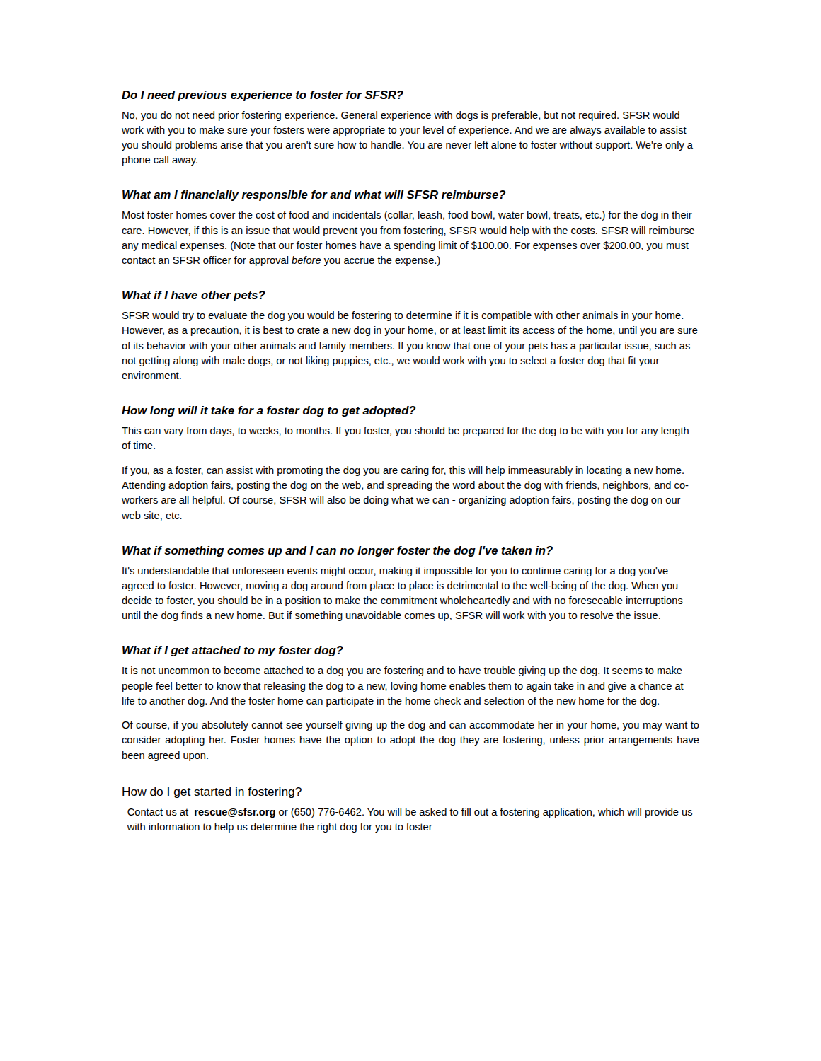Do I need previous experience to foster for SFSR?
No, you do not need prior fostering experience. General experience with dogs is preferable, but not required. SFSR would work with you to make sure your fosters were appropriate to your level of experience. And we are always available to assist you should problems arise that you aren't sure how to handle. You are never left alone to foster without support. We're only a phone call away.
What am I financially responsible for and what will SFSR reimburse?
Most foster homes cover the cost of food and incidentals (collar, leash, food bowl, water bowl, treats, etc.) for the dog in their care. However, if this is an issue that would prevent you from fostering, SFSR would help with the costs. SFSR will reimburse any medical expenses. (Note that our foster homes have a spending limit of $100.00. For expenses over $200.00, you must contact an SFSR officer for approval before you accrue the expense.)
What if I have other pets?
SFSR would try to evaluate the dog you would be fostering to determine if it is compatible with other animals in your home. However, as a precaution, it is best to crate a new dog in your home, or at least limit its access of the home, until you are sure of its behavior with your other animals and family members. If you know that one of your pets has a particular issue, such as not getting along with male dogs, or not liking puppies, etc., we would work with you to select a foster dog that fit your environment.
How long will it take for a foster dog to get adopted?
This can vary from days, to weeks, to months. If you foster, you should be prepared for the dog to be with you for any length of time.
If you, as a foster, can assist with promoting the dog you are caring for, this will help immeasurably in locating a new home. Attending adoption fairs, posting the dog on the web, and spreading the word about the dog with friends, neighbors, and co-workers are all helpful. Of course, SFSR will also be doing what we can - organizing adoption fairs, posting the dog on our web site, etc.
What if something comes up and I can no longer foster the dog I've taken in?
It's understandable that unforeseen events might occur, making it impossible for you to continue caring for a dog you've agreed to foster. However, moving a dog around from place to place is detrimental to the well-being of the dog. When you decide to foster, you should be in a position to make the commitment wholeheartedly and with no foreseeable interruptions until the dog finds a new home. But if something unavoidable comes up, SFSR will work with you to resolve the issue.
What if I get attached to my foster dog?
It is not uncommon to become attached to a dog you are fostering and to have trouble giving up the dog. It seems to make people feel better to know that releasing the dog to a new, loving home enables them to again take in and give a chance at life to another dog. And the foster home can participate in the home check and selection of the new home for the dog.
Of course, if you absolutely cannot see yourself giving up the dog and can accommodate her in your home, you may want to consider adopting her. Foster homes have the option to adopt the dog they are fostering, unless prior arrangements have been agreed upon.
How do I get started in fostering?
Contact us at rescue@sfsr.org or (650) 776-6462. You will be asked to fill out a fostering application, which will provide us with information to help us determine the right dog for you to foster